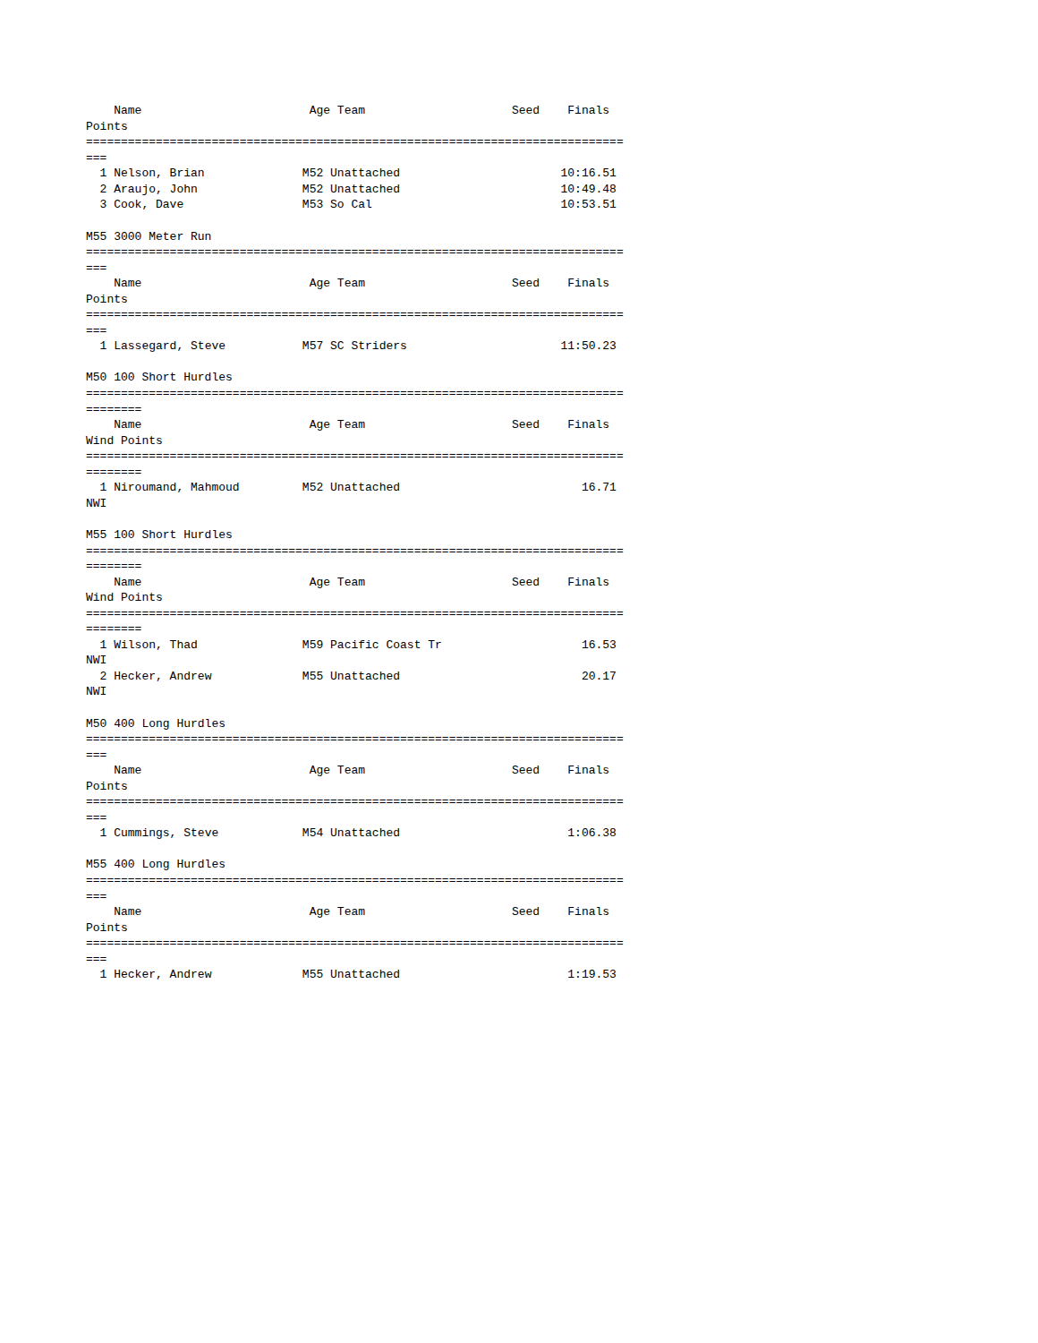Name                        Age Team                     Seed    Finals 
Points
=============================================================================
===
  1 Nelson, Brian              M52 Unattached                       10:16.51
  2 Araujo, John               M52 Unattached                       10:49.48
  3 Cook, Dave                 M53 So Cal                           10:53.51

M55 3000 Meter Run
=============================================================================
===
    Name                        Age Team                     Seed    Finals 
Points
=============================================================================
===
  1 Lassegard, Steve           M57 SC Striders                      11:50.23

M50 100 Short Hurdles
=============================================================================
========
    Name                        Age Team                     Seed    Finals 
Wind Points
=============================================================================
========
  1 Niroumand, Mahmoud         M52 Unattached                          16.71
NWI

M55 100 Short Hurdles
=============================================================================
========
    Name                        Age Team                     Seed    Finals 
Wind Points
=============================================================================
========
  1 Wilson, Thad               M59 Pacific Coast Tr                    16.53
NWI
  2 Hecker, Andrew             M55 Unattached                          20.17
NWI

M50 400 Long Hurdles
=============================================================================
===
    Name                        Age Team                     Seed    Finals 
Points
=============================================================================
===
  1 Cummings, Steve            M54 Unattached                        1:06.38

M55 400 Long Hurdles
=============================================================================
===
    Name                        Age Team                     Seed    Finals 
Points
=============================================================================
===
  1 Hecker, Andrew             M55 Unattached                        1:19.53